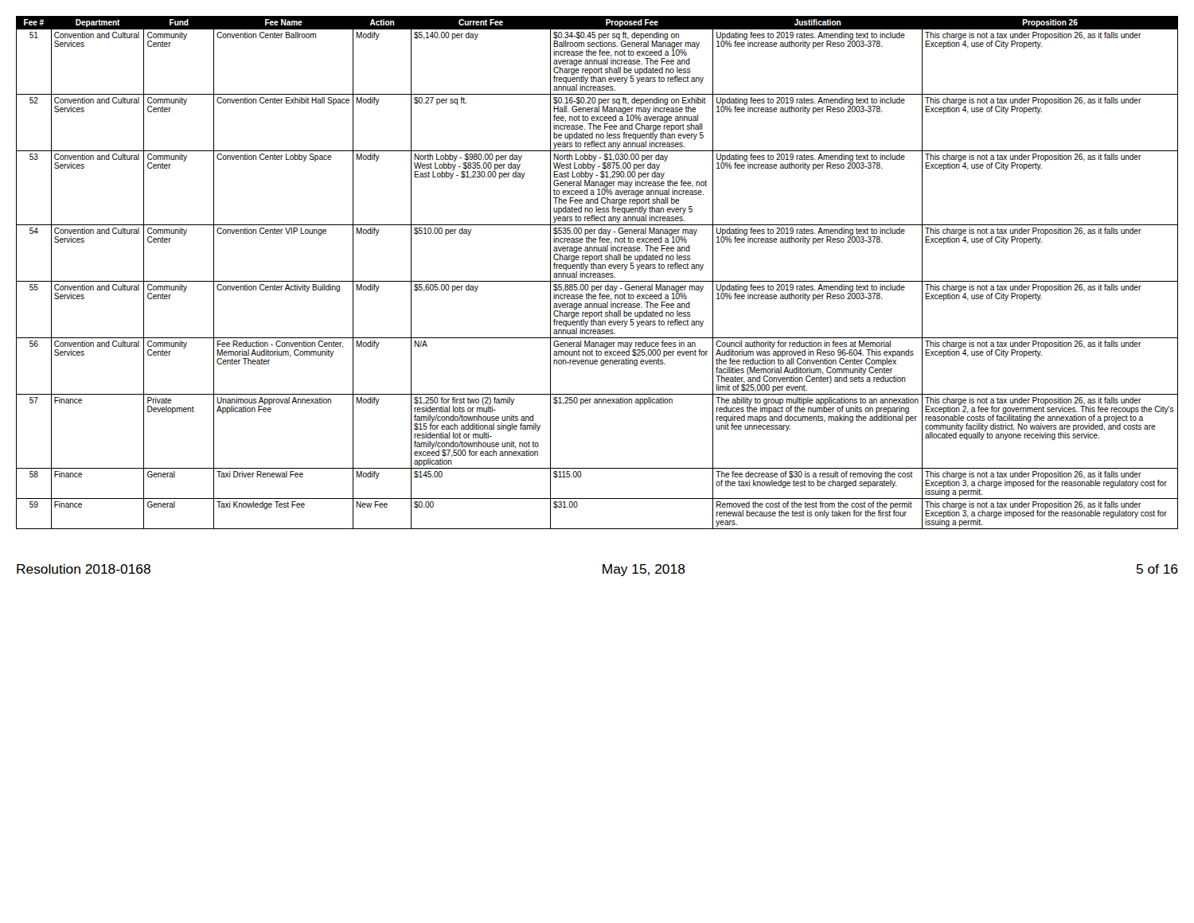| Fee # | Department | Fund | Fee Name | Action | Current Fee | Proposed Fee | Justification | Proposition 26 |
| --- | --- | --- | --- | --- | --- | --- | --- | --- |
| 51 | Convention and Cultural Services | Community Center | Convention Center Ballroom | Modify | $5,140.00 per day | $0.34-$0.45 per sq ft, depending on Ballroom sections. General Manager may increase the fee, not to exceed a 10% average annual increase. The Fee and Charge report shall be updated no less frequently than every 5 years to reflect any annual increases. | Updating fees to 2019 rates. Amending text to include 10% fee increase authority per Reso 2003-378. | This charge is not a tax under Proposition 26, as it falls under Exception 4, use of City Property. |
| 52 | Convention and Cultural Services | Community Center | Convention Center Exhibit Hall Space | Modify | $0.27 per sq ft. | $0.16-$0.20 per sq ft, depending on Exhibit Hall. General Manager may increase the fee, not to exceed a 10% average annual increase. The Fee and Charge report shall be updated no less frequently than every 5 years to reflect any annual increases. | Updating fees to 2019 rates. Amending text to include 10% fee increase authority per Reso 2003-378. | This charge is not a tax under Proposition 26, as it falls under Exception 4, use of City Property. |
| 53 | Convention and Cultural Services | Community Center | Convention Center Lobby Space | Modify | North Lobby - $980.00 per day West Lobby - $835.00 per day East Lobby - $1,230.00 per day | North Lobby - $1,030.00 per day West Lobby - $875.00 per day East Lobby - $1,290.00 per day General Manager may increase the fee, not to exceed a 10% average annual increase. The Fee and Charge report shall be updated no less frequently than every 5 years to reflect any annual increases. | Updating fees to 2019 rates. Amending text to include 10% fee increase authority per Reso 2003-378. | This charge is not a tax under Proposition 26, as it falls under Exception 4, use of City Property. |
| 54 | Convention and Cultural Services | Community Center | Convention Center VIP Lounge | Modify | $510.00 per day | $535.00 per day - General Manager may increase the fee, not to exceed a 10% average annual increase. The Fee and Charge report shall be updated no less frequently than every 5 years to reflect any annual increases. | Updating fees to 2019 rates. Amending text to include 10% fee increase authority per Reso 2003-378. | This charge is not a tax under Proposition 26, as it falls under Exception 4, use of City Property. |
| 55 | Convention and Cultural Services | Community Center | Convention Center Activity Building | Modify | $5,605.00 per day | $5,885.00 per day - General Manager may increase the fee, not to exceed a 10% average annual increase. The Fee and Charge report shall be updated no less frequently than every 5 years to reflect any annual increases. | Updating fees to 2019 rates. Amending text to include 10% fee increase authority per Reso 2003-378. | This charge is not a tax under Proposition 26, as it falls under Exception 4, use of City Property. |
| 56 | Convention and Cultural Services | Community Center | Fee Reduction - Convention Center, Memorial Auditorium, Community Center Theater | Modify | N/A | General Manager may reduce fees in an amount not to exceed $25,000 per event for non-revenue generating events. | Council authority for reduction in fees at Memorial Auditorium was approved in Reso 96-604. This expands the fee reduction to all Convention Center Complex facilities (Memorial Auditorium, Community Center Theater, and Convention Center) and sets a reduction limit of $25,000 per event. | This charge is not a tax under Proposition 26, as it falls under Exception 4, use of City Property. |
| 57 | Finance | Private Development | Unanimous Approval Annexation Application Fee | Modify | $1,250 for first two (2) family residential lots or multi-family/condo/townhouse units and $15 for each additional single family residential lot or multi-family/condo/townhouse unit, not to exceed $7,500 for each annexation application | $1,250 per annexation application | The ability to group multiple applications to an annexation reduces the impact of the number of units on preparing required maps and documents, making the additional per unit fee unnecessary. | This charge is not a tax under Proposition 26, as it falls under Exception 2, a fee for government services. This fee recoups the City's reasonable costs of facilitating the annexation of a project to a community facility district. No waivers are provided, and costs are allocated equally to anyone receiving this service. |
| 58 | Finance | General | Taxi Driver Renewal Fee | Modify | $145.00 | $115.00 | The fee decrease of $30 is a result of removing the cost of the taxi knowledge test to be charged separately. | This charge is not a tax under Proposition 26, as it falls under Exception 3, a charge imposed for the reasonable regulatory cost for issuing a permit. |
| 59 | Finance | General | Taxi Knowledge Test Fee | New Fee | $0.00 | $31.00 | Removed the cost of the test from the cost of the permit renewal because the test is only taken for the first four years. | This charge is not a tax under Proposition 26, as it falls under Exception 3, a charge imposed for the reasonable regulatory cost for issuing a permit. |
Resolution 2018-0168 May 15, 2018 5 of 16